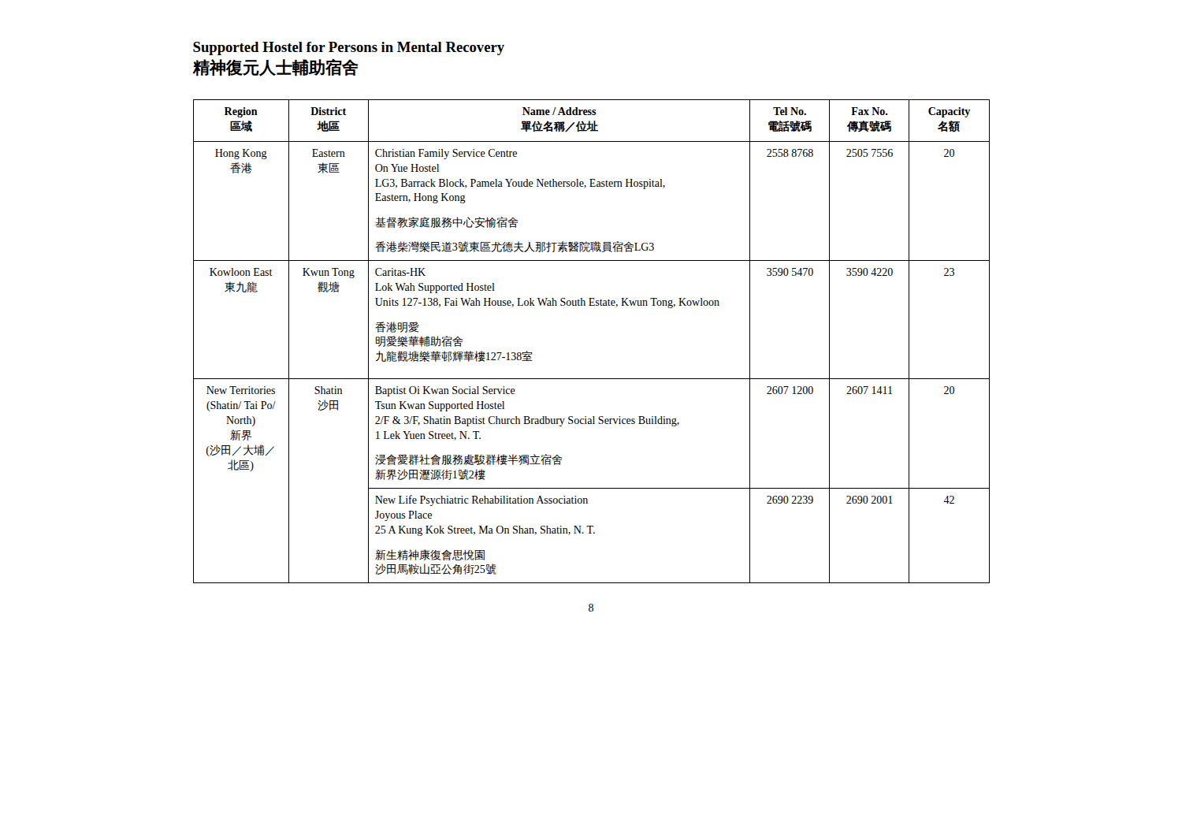Supported Hostel for Persons in Mental Recovery 精神復元人士輔助宿舍
| Region 區域 | District 地區 | Name / Address 單位名稱／位址 | Tel No. 電話號碼 | Fax No. 傳真號碼 | Capacity 名額 |
| --- | --- | --- | --- | --- | --- |
| Hong Kong 香港 | Eastern 東區 | Christian Family Service Centre On Yue Hostel LG3, Barrack Block, Pamela Youde Nethersole, Eastern Hospital, Eastern, Hong Kong 基督教家庭服務中心安愉宿舍 香港柴灣樂民道3號東區尤德夫人那打素醫院職員宿舍LG3 | 2558 8768 | 2505 7556 | 20 |
| Kowloon East 東九龍 | Kwun Tong 觀塘 | Caritas-HK Lok Wah Supported Hostel Units 127-138, Fai Wah House, Lok Wah South Estate, Kwun Tong, Kowloon 香港明愛 明愛樂華輔助宿舍 九龍觀塘樂華邨輝華樓127-138室 | 3590 5470 | 3590 4220 | 23 |
| New Territories (Shatin/ Tai Po/ North) 新界 (沙田／大埔／ 北區) | Shatin 沙田 | Baptist Oi Kwan Social Service Tsun Kwan Supported Hostel 2/F & 3/F, Shatin Baptist Church Bradbury Social Services Building, 1 Lek Yuen Street, N. T. 浸會愛群社會服務處駿群樓半獨立宿舍 新界沙田瀝源街1號2樓 | 2607 1200 | 2607 1411 | 20 |
| New Life Psychiatric Rehabilitation Association Joyous Place 25 A Kung Kok Street, Ma On Shan, Shatin, N. T. 新生精神康復會思悅園 沙田馬鞍山亞公角街25號 | 2690 2239 | 2690 2001 | 42 |
8